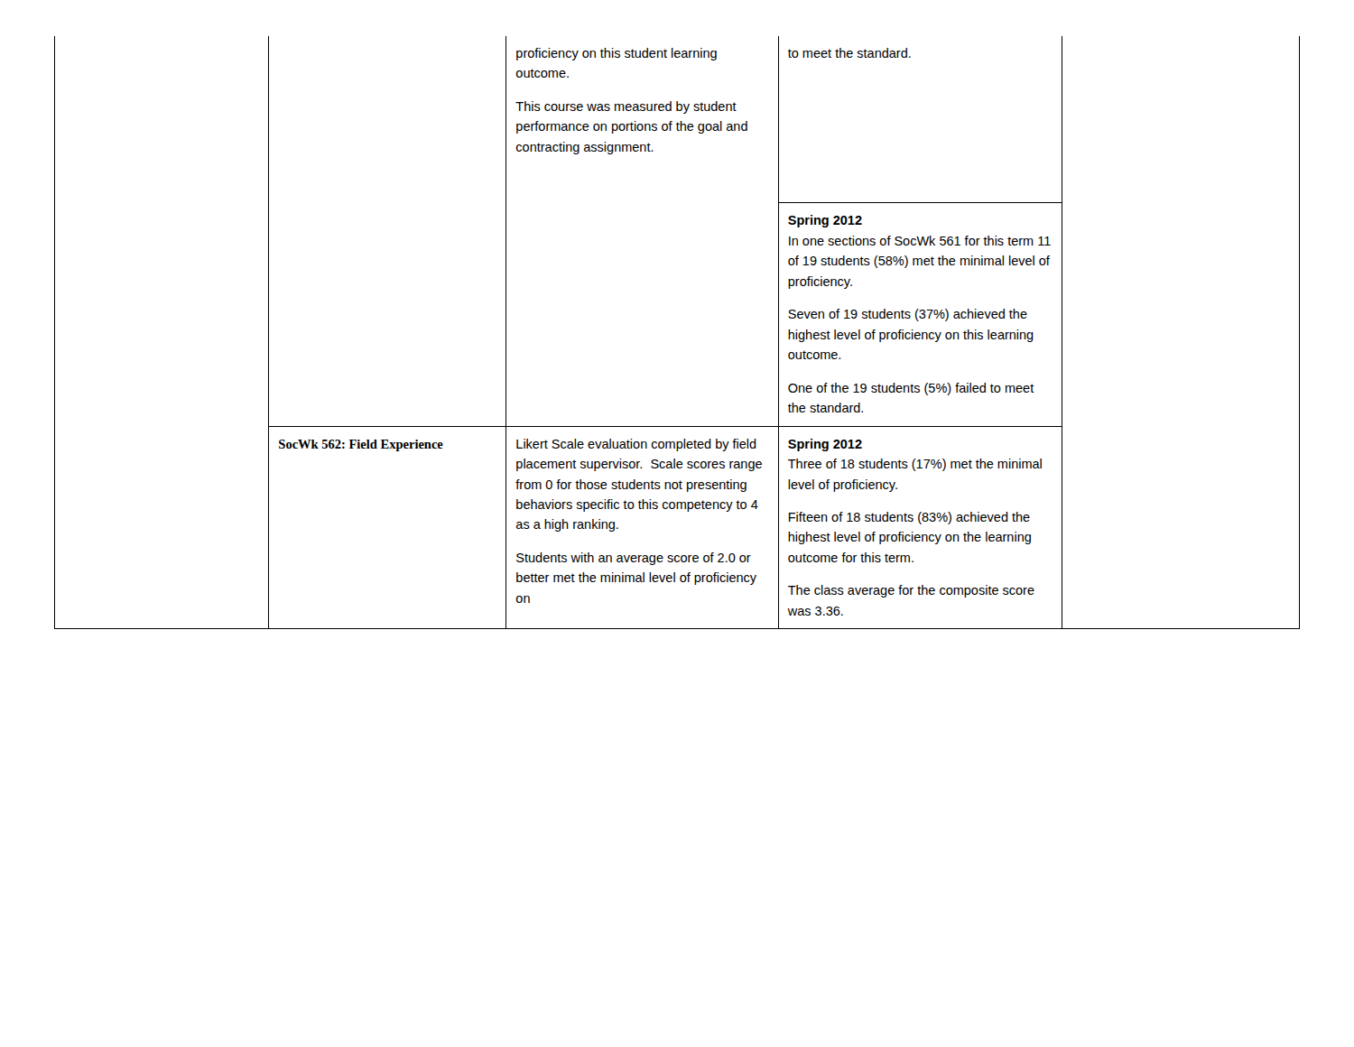| | | proficiency on this student learning outcome. This course was measured by student performance on portions of the goal and contracting assignment. | to meet the standard. | |
| Spring 2012 In one sections of SocWk 561 for this term 11 of 19 students (58%) met the minimal level of proficiency. Seven of 19 students (37%) achieved the highest level of proficiency on this learning outcome. One of the 19 students (5%) failed to meet the standard. |
| SocWk 562: Field Experience | Likert Scale evaluation completed by field placement supervisor. Scale scores range from 0 for those students not presenting behaviors specific to this competency to 4 as a high ranking. Students with an average score of 2.0 or better met the minimal level of proficiency on | Spring 2012 Three of 18 students (17%) met the minimal level of proficiency. Fifteen of 18 students (83%) achieved the highest level of proficiency on the learning outcome for this term. The class average for the composite score was 3.36. |